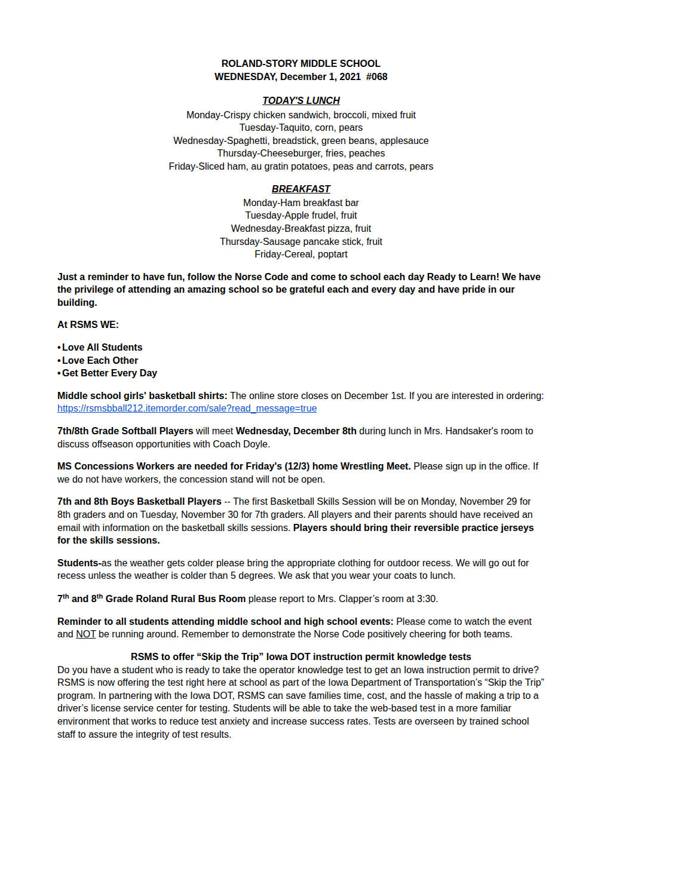ROLAND-STORY MIDDLE SCHOOL
WEDNESDAY, December 1, 2021 #068
TODAY'S LUNCH
Monday-Crispy chicken sandwich, broccoli, mixed fruit
Tuesday-Taquito, corn, pears
Wednesday-Spaghetti, breadstick, green beans, applesauce
Thursday-Cheeseburger, fries, peaches
Friday-Sliced ham, au gratin potatoes, peas and carrots, pears
BREAKFAST
Monday-Ham breakfast bar
Tuesday-Apple frudel, fruit
Wednesday-Breakfast pizza, fruit
Thursday-Sausage pancake stick, fruit
Friday-Cereal, poptart
Just a reminder to have fun, follow the Norse Code and come to school each day Ready to Learn! We have the privilege of attending an amazing school so be grateful each and every day and have pride in our building.
At RSMS WE:
Love All Students
Love Each Other
Get Better Every Day
Middle school girls' basketball shirts: The online store closes on December 1st. If you are interested in ordering: https://rsmsbball212.itemorder.com/sale?read_message=true
7th/8th Grade Softball Players will meet Wednesday, December 8th during lunch in Mrs. Handsaker's room to discuss offseason opportunities with Coach Doyle.
MS Concessions Workers are needed for Friday's (12/3) home Wrestling Meet. Please sign up in the office. If we do not have workers, the concession stand will not be open.
7th and 8th Boys Basketball Players -- The first Basketball Skills Session will be on Monday, November 29 for 8th graders and on Tuesday, November 30 for 7th graders. All players and their parents should have received an email with information on the basketball skills sessions. Players should bring their reversible practice jerseys for the skills sessions.
Students-as the weather gets colder please bring the appropriate clothing for outdoor recess. We will go out for recess unless the weather is colder than 5 degrees. We ask that you wear your coats to lunch.
7th and 8th Grade Roland Rural Bus Room please report to Mrs. Clapper’s room at 3:30.
Reminder to all students attending middle school and high school events: Please come to watch the event and NOT be running around. Remember to demonstrate the Norse Code positively cheering for both teams.
RSMS to offer “Skip the Trip” Iowa DOT instruction permit knowledge tests
Do you have a student who is ready to take the operator knowledge test to get an Iowa instruction permit to drive? RSMS is now offering the test right here at school as part of the Iowa Department of Transportation’s “Skip the Trip” program. In partnering with the Iowa DOT, RSMS can save families time, cost, and the hassle of making a trip to a driver’s license service center for testing. Students will be able to take the web-based test in a more familiar environment that works to reduce test anxiety and increase success rates. Tests are overseen by trained school staff to assure the integrity of test results.